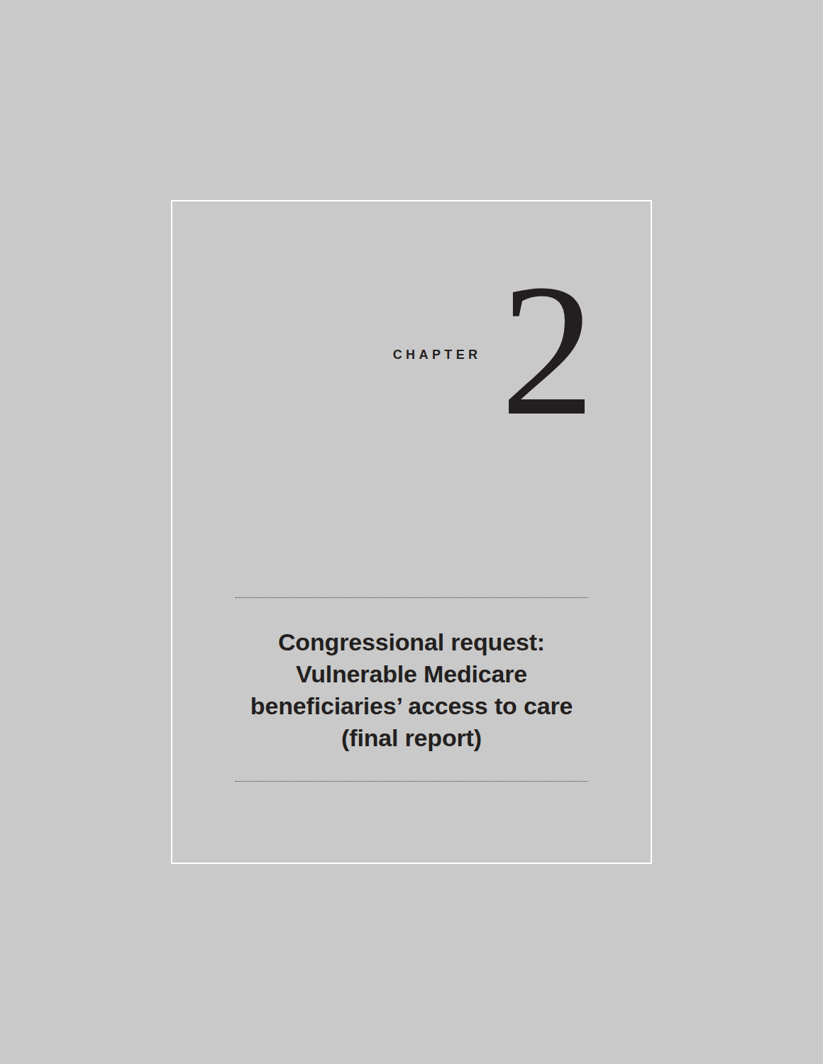Chapter
2
Congressional request:
Vulnerable Medicare
beneficiaries’ access to care
(final report)